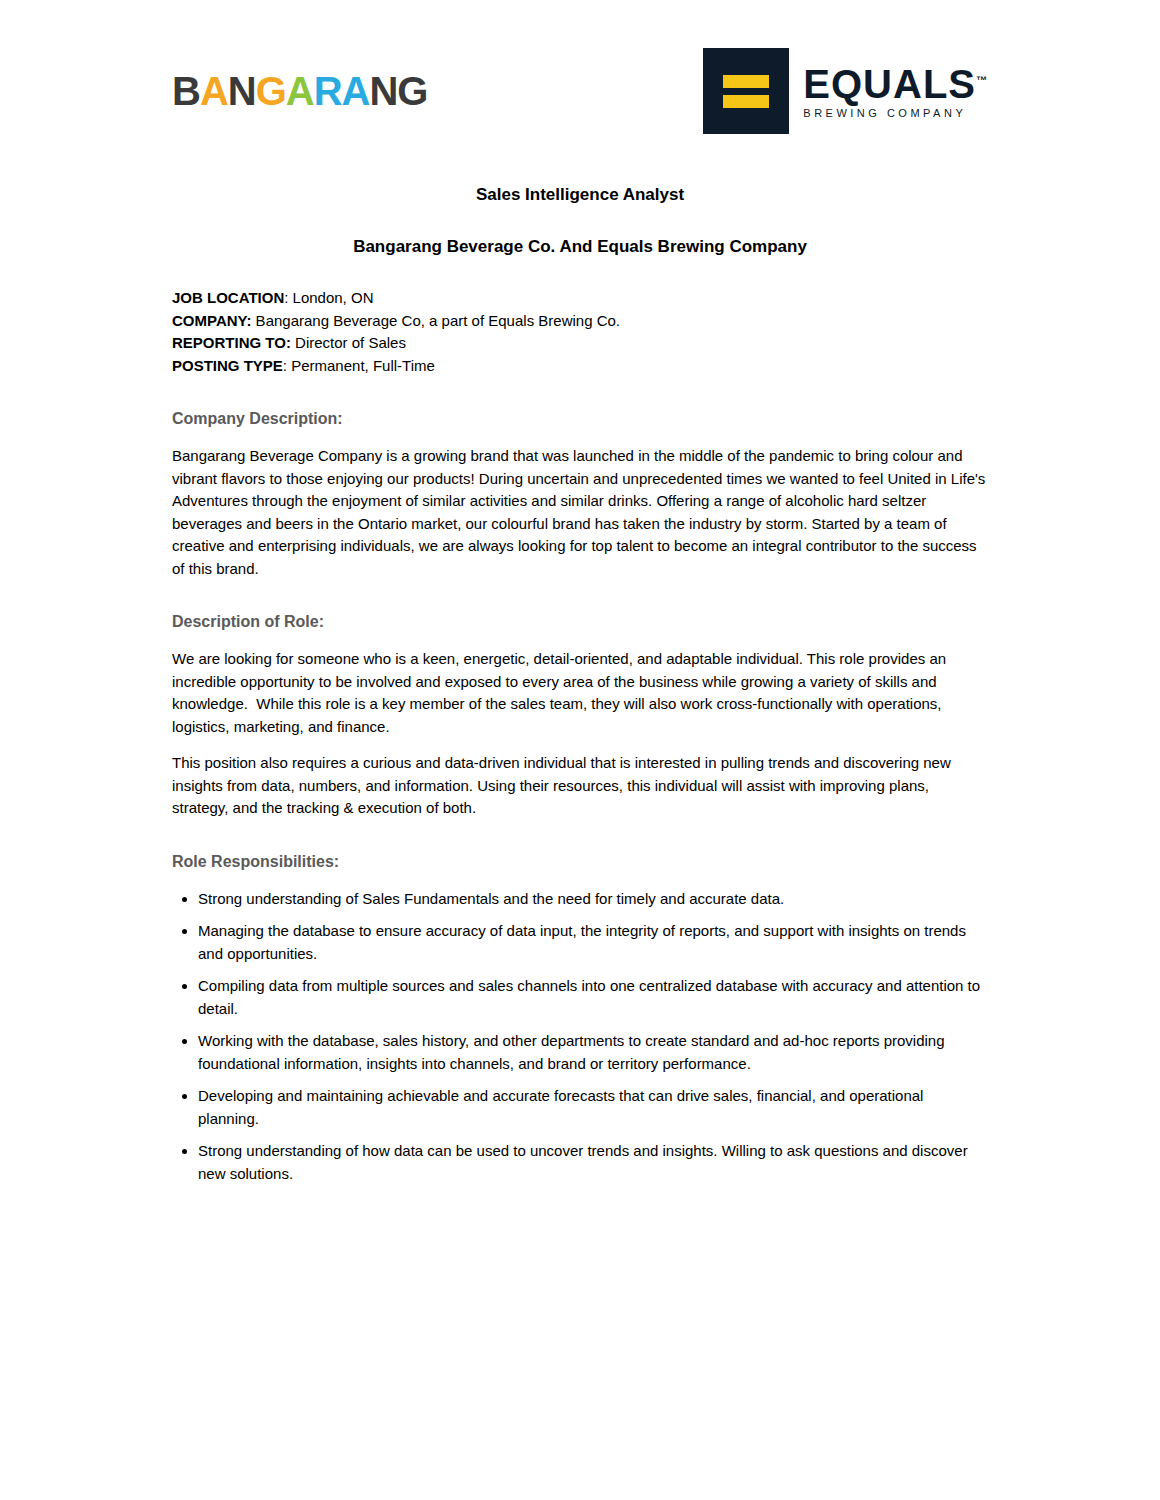BANGARANG
EQUALS™
BREWING COMPANY
Sales Intelligence Analyst Bangarang Beverage Co. And Equals Brewing Company
JOB LOCATION: London, ON
COMPANY: Bangarang Beverage Co, a part of Equals Brewing Co.
REPORTING TO: Director of Sales
POSTING TYPE: Permanent, Full-Time
Company Description:
Bangarang Beverage Company is a growing brand that was launched in the middle of the pandemic to bring colour and vibrant flavors to those enjoying our products! During uncertain and unprecedented times we wanted to feel United in Life's Adventures through the enjoyment of similar activities and similar drinks. Offering a range of alcoholic hard seltzer beverages and beers in the Ontario market, our colourful brand has taken the industry by storm. Started by a team of creative and enterprising individuals, we are always looking for top talent to become an integral contributor to the success of this brand.
Description of Role:
We are looking for someone who is a keen, energetic, detail-oriented, and adaptable individual. This role provides an incredible opportunity to be involved and exposed to every area of the business while growing a variety of skills and knowledge. While this role is a key member of the sales team, they will also work cross-functionally with operations, logistics, marketing, and finance.
This position also requires a curious and data-driven individual that is interested in pulling trends and discovering new insights from data, numbers, and information. Using their resources, this individual will assist with improving plans, strategy, and the tracking & execution of both.
Role Responsibilities:
Strong understanding of Sales Fundamentals and the need for timely and accurate data.
Managing the database to ensure accuracy of data input, the integrity of reports, and support with insights on trends and opportunities.
Compiling data from multiple sources and sales channels into one centralized database with accuracy and attention to detail.
Working with the database, sales history, and other departments to create standard and ad-hoc reports providing foundational information, insights into channels, and brand or territory performance.
Developing and maintaining achievable and accurate forecasts that can drive sales, financial, and operational planning.
Strong understanding of how data can be used to uncover trends and insights. Willing to ask questions and discover new solutions.